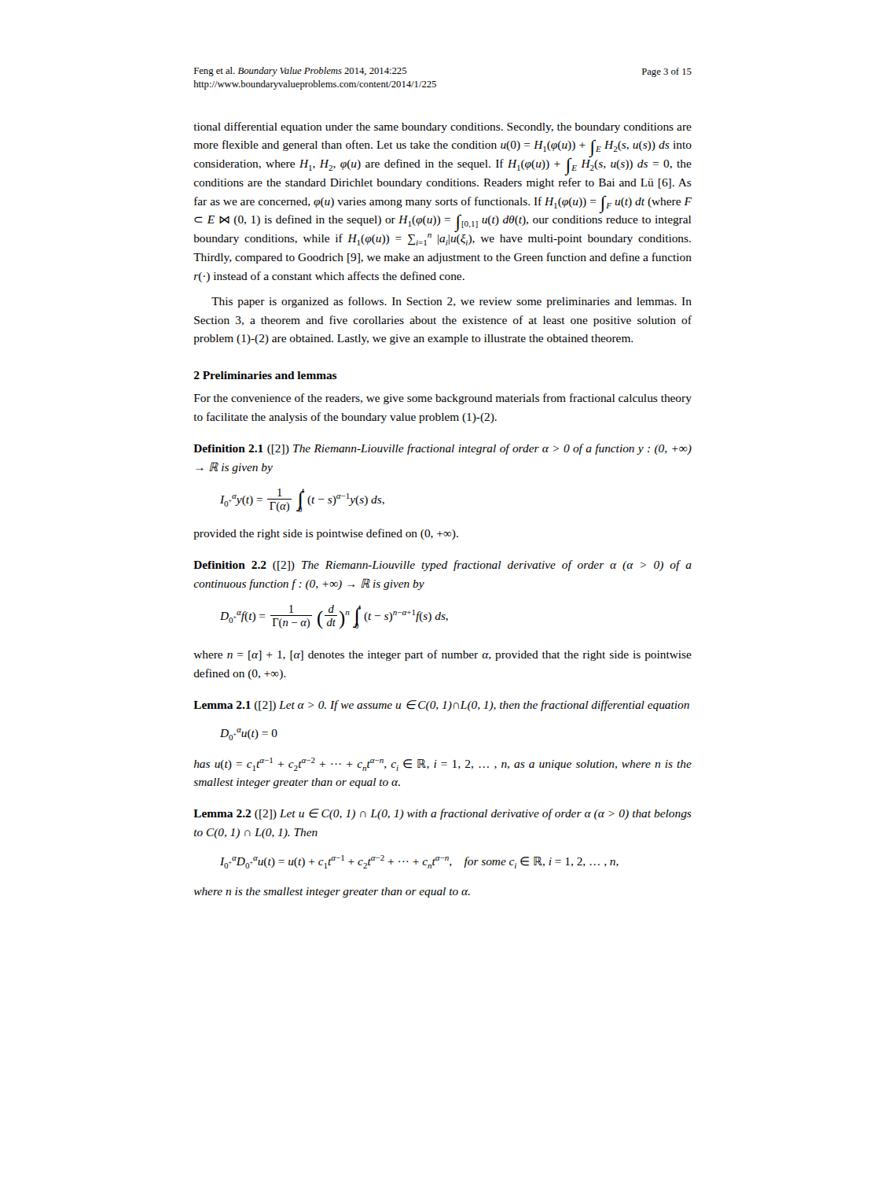Feng et al. Boundary Value Problems 2014, 2014:225 http://www.boundaryvalueproblems.com/content/2014/1/225
Page 3 of 15
tional differential equation under the same boundary conditions. Secondly, the boundary conditions are more flexible and general than often. Let us take the condition u(0) = H1(φ(u)) + ∫E H2(s, u(s)) ds into consideration, where H1, H2, φ(u) are defined in the sequel. If H1(φ(u)) + ∫E H2(s, u(s)) ds = 0, the conditions are the standard Dirichlet boundary conditions. Readers might refer to Bai and Lü [6]. As far as we are concerned, φ(u) varies among many sorts of functionals. If H1(φ(u)) = ∫F u(t) dt (where F ⊂ E ⋈ (0, 1) is defined in the sequel) or H1(φ(u)) = ∫[0,1] u(t) dθ(t), our conditions reduce to integral boundary conditions, while if H1(φ(u)) = ∑i=1n |ai|u(ξi), we have multi-point boundary conditions. Thirdly, compared to Goodrich [9], we make an adjustment to the Green function and define a function r(·) instead of a constant which affects the defined cone.
This paper is organized as follows. In Section 2, we review some preliminaries and lemmas. In Section 3, a theorem and five corollaries about the existence of at least one positive solution of problem (1)-(2) are obtained. Lastly, we give an example to illustrate the obtained theorem.
2 Preliminaries and lemmas
For the convenience of the readers, we give some background materials from fractional calculus theory to facilitate the analysis of the boundary value problem (1)-(2).
Definition 2.1 ([2]) The Riemann-Liouville fractional integral of order α > 0 of a function y : (0, +∞) → ℝ is given by
I0+αy(t) = 1 Γ(α) ∫t 0 (t − s)α−1y(s) ds,
provided the right side is pointwise defined on (0, +∞).
Definition 2.2 ([2]) The Riemann-Liouville typed fractional derivative of order α (α > 0) of a continuous function f : (0, +∞) → ℝ is given by
D0+αf(t) = 1 Γ(n − α) (ddt)n ∫t 0 (t − s)n−α+1f(s) ds,
where n = [α] + 1, [α] denotes the integer part of number α, provided that the right side is pointwise defined on (0, +∞).
Lemma 2.1 ([2]) Let α > 0. If we assume u ∈ C(0, 1)∩L(0, 1), then the fractional differential equation
D0+αu(t) = 0
has u(t) = c1tα−1 + c2tα−2 + ··· + cntα−n, ci ∈ ℝ, i = 1, 2, … , n, as a unique solution, where n is the smallest integer greater than or equal to α.
Lemma 2.2 ([2]) Let u ∈ C(0, 1) ∩ L(0, 1) with a fractional derivative of order α (α > 0) that belongs to C(0, 1) ∩ L(0, 1). Then
I0+αD0+αu(t) = u(t) + c1tα−1 + c2tα−2 + ··· + cntα−n, for some ci ∈ ℝ, i = 1, 2, … , n,
where n is the smallest integer greater than or equal to α.